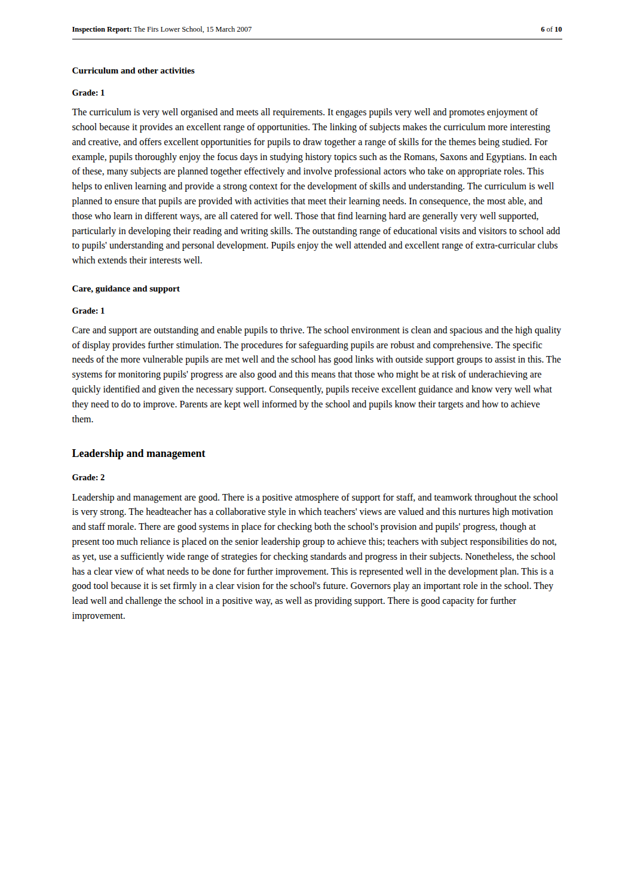Inspection Report: The Firs Lower School, 15 March 2007
6 of 10
Curriculum and other activities
Grade: 1
The curriculum is very well organised and meets all requirements. It engages pupils very well and promotes enjoyment of school because it provides an excellent range of opportunities. The linking of subjects makes the curriculum more interesting and creative, and offers excellent opportunities for pupils to draw together a range of skills for the themes being studied. For example, pupils thoroughly enjoy the focus days in studying history topics such as the Romans, Saxons and Egyptians. In each of these, many subjects are planned together effectively and involve professional actors who take on appropriate roles. This helps to enliven learning and provide a strong context for the development of skills and understanding. The curriculum is well planned to ensure that pupils are provided with activities that meet their learning needs. In consequence, the most able, and those who learn in different ways, are all catered for well. Those that find learning hard are generally very well supported, particularly in developing their reading and writing skills. The outstanding range of educational visits and visitors to school add to pupils' understanding and personal development. Pupils enjoy the well attended and excellent range of extra-curricular clubs which extends their interests well.
Care, guidance and support
Grade: 1
Care and support are outstanding and enable pupils to thrive. The school environment is clean and spacious and the high quality of display provides further stimulation. The procedures for safeguarding pupils are robust and comprehensive. The specific needs of the more vulnerable pupils are met well and the school has good links with outside support groups to assist in this. The systems for monitoring pupils' progress are also good and this means that those who might be at risk of underachieving are quickly identified and given the necessary support. Consequently, pupils receive excellent guidance and know very well what they need to do to improve. Parents are kept well informed by the school and pupils know their targets and how to achieve them.
Leadership and management
Grade: 2
Leadership and management are good. There is a positive atmosphere of support for staff, and teamwork throughout the school is very strong. The headteacher has a collaborative style in which teachers' views are valued and this nurtures high motivation and staff morale. There are good systems in place for checking both the school's provision and pupils' progress, though at present too much reliance is placed on the senior leadership group to achieve this; teachers with subject responsibilities do not, as yet, use a sufficiently wide range of strategies for checking standards and progress in their subjects. Nonetheless, the school has a clear view of what needs to be done for further improvement. This is represented well in the development plan. This is a good tool because it is set firmly in a clear vision for the school's future. Governors play an important role in the school. They lead well and challenge the school in a positive way, as well as providing support. There is good capacity for further improvement.